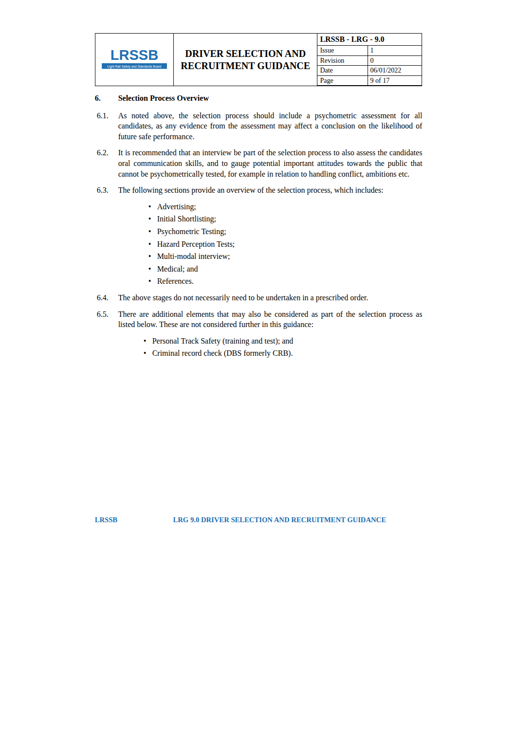| | DRIVER SELECTION AND RECRUITMENT GUIDANCE | / LRSSB - LRG - 9.0 / / Issue / 1 / / Revision / 0 / / Date / 06/01/2022 / / Page / 9 of 17 / |
6. Selection Process Overview
6.1.
As noted above, the selection process should include a psychometric assessment for all candidates, as any evidence from the assessment may affect a conclusion on the likelihood of future safe performance.
6.2.
It is recommended that an interview be part of the selection process to also assess the candidates oral communication skills, and to gauge potential important attitudes towards the public that cannot be psychometrically tested, for example in relation to handling conflict, ambitions etc.
6.3.
The following sections provide an overview of the selection process, which includes:
Advertising;
Initial Shortlisting;
Psychometric Testing;
Hazard Perception Tests;
Multi-modal interview;
Medical; and
References.
6.4.
The above stages do not necessarily need to be undertaken in a prescribed order.
6.5.
There are additional elements that may also be considered as part of the selection process as listed below. These are not considered further in this guidance:
Personal Track Safety (training and test); and
Criminal record check (DBS formerly CRB).
LRSSB
LRG 9.0 DRIVER SELECTION AND RECRUITMENT GUIDANCE